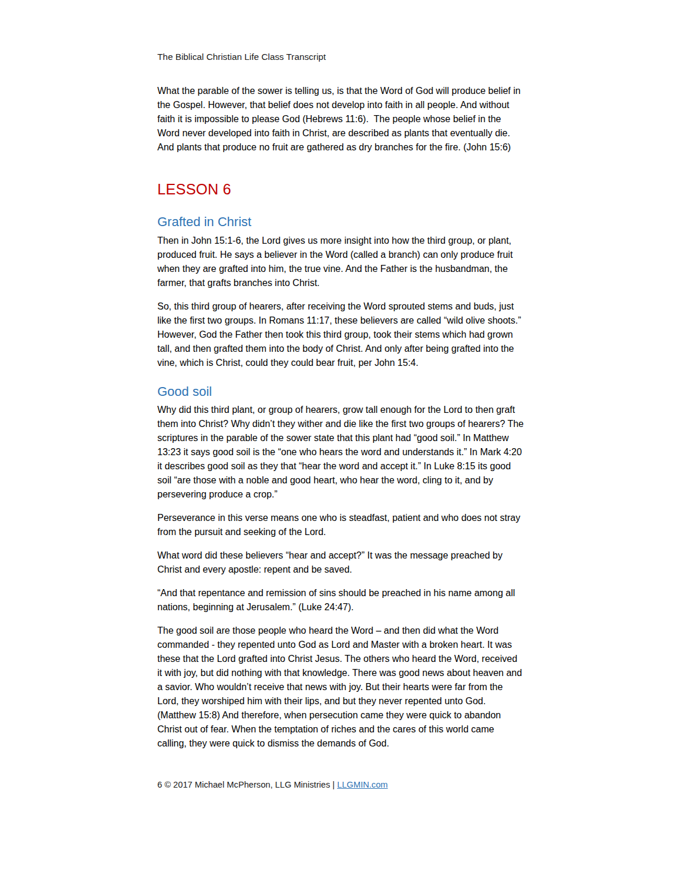The Biblical Christian Life Class Transcript
What the parable of the sower is telling us, is that the Word of God will produce belief in the Gospel. However, that belief does not develop into faith in all people. And without faith it is impossible to please God (Hebrews 11:6). The people whose belief in the Word never developed into faith in Christ, are described as plants that eventually die. And plants that produce no fruit are gathered as dry branches for the fire. (John 15:6)
LESSON 6
Grafted in Christ
Then in John 15:1-6, the Lord gives us more insight into how the third group, or plant, produced fruit. He says a believer in the Word (called a branch) can only produce fruit when they are grafted into him, the true vine. And the Father is the husbandman, the farmer, that grafts branches into Christ.
So, this third group of hearers, after receiving the Word sprouted stems and buds, just like the first two groups. In Romans 11:17, these believers are called “wild olive shoots.” However, God the Father then took this third group, took their stems which had grown tall, and then grafted them into the body of Christ. And only after being grafted into the vine, which is Christ, could they could bear fruit, per John 15:4.
Good soil
Why did this third plant, or group of hearers, grow tall enough for the Lord to then graft them into Christ? Why didn’t they wither and die like the first two groups of hearers? The scriptures in the parable of the sower state that this plant had “good soil.” In Matthew 13:23 it says good soil is the “one who hears the word and understands it.” In Mark 4:20 it describes good soil as they that “hear the word and accept it.” In Luke 8:15 its good soil “are those with a noble and good heart, who hear the word, cling to it, and by persevering produce a crop.”
Perseverance in this verse means one who is steadfast, patient and who does not stray from the pursuit and seeking of the Lord.
What word did these believers “hear and accept?” It was the message preached by Christ and every apostle: repent and be saved.
“And that repentance and remission of sins should be preached in his name among all nations, beginning at Jerusalem.” (Luke 24:47).
The good soil are those people who heard the Word – and then did what the Word commanded - they repented unto God as Lord and Master with a broken heart. It was these that the Lord grafted into Christ Jesus. The others who heard the Word, received it with joy, but did nothing with that knowledge. There was good news about heaven and a savior. Who wouldn’t receive that news with joy. But their hearts were far from the Lord, they worshiped him with their lips, and but they never repented unto God. (Matthew 15:8) And therefore, when persecution came they were quick to abandon Christ out of fear. When the temptation of riches and the cares of this world came calling, they were quick to dismiss the demands of God.
6 © 2017 Michael McPherson, LLG Ministries | LLGMIN.com